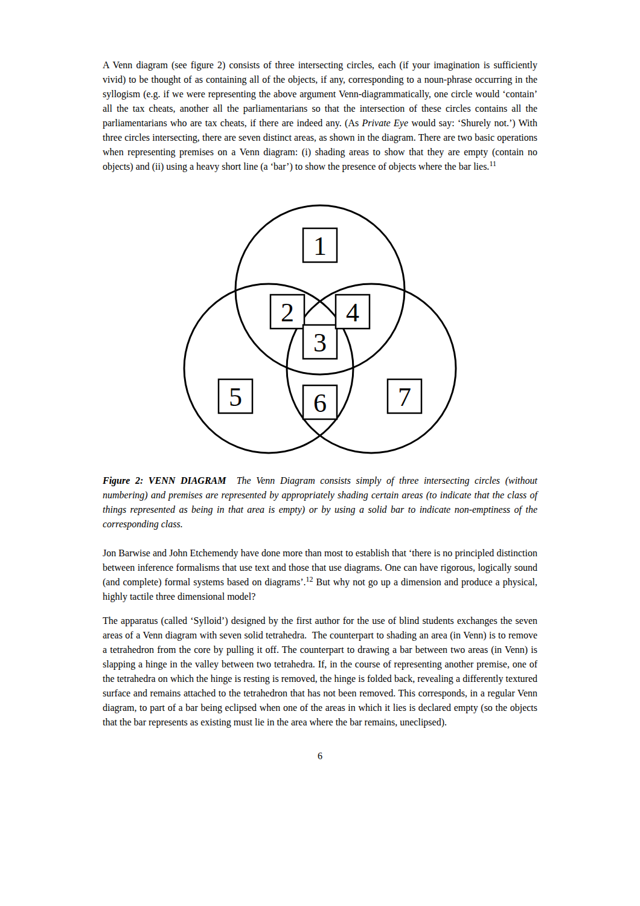A Venn diagram (see figure 2) consists of three intersecting circles, each (if your imagination is sufficiently vivid) to be thought of as containing all of the objects, if any, corresponding to a noun-phrase occurring in the syllogism (e.g. if we were representing the above argument Venn-diagrammatically, one circle would ‘contain’ all the tax cheats, another all the parliamentarians so that the intersection of these circles contains all the parliamentarians who are tax cheats, if there are indeed any. (As Private Eye would say: ‘Shurely not.’) With three circles intersecting, there are seven distinct areas, as shown in the diagram. There are two basic operations when representing premises on a Venn diagram: (i) shading areas to show that they are empty (contain no objects) and (ii) using a heavy short line (a ‘bar’) to show the presence of objects where the bar lies.11
1 2 3 4 5 6 7
Figure 2: VENN DIAGRAM The Venn Diagram consists simply of three intersecting circles (without numbering) and premises are represented by appropriately shading certain areas (to indicate that the class of things represented as being in that area is empty) or by using a solid bar to indicate non-emptiness of the corresponding class.
Jon Barwise and John Etchemendy have done more than most to establish that ‘there is no principled distinction between inference formalisms that use text and those that use diagrams. One can have rigorous, logically sound (and complete) formal systems based on diagrams’.12 But why not go up a dimension and produce a physical, highly tactile three dimensional model?
The apparatus (called ‘Sylloid’) designed by the first author for the use of blind students exchanges the seven areas of a Venn diagram with seven solid tetrahedra. The counterpart to shading an area (in Venn) is to remove a tetrahedron from the core by pulling it off. The counterpart to drawing a bar between two areas (in Venn) is slapping a hinge in the valley between two tetrahedra. If, in the course of representing another premise, one of the tetrahedra on which the hinge is resting is removed, the hinge is folded back, revealing a differently textured surface and remains attached to the tetrahedron that has not been removed. This corresponds, in a regular Venn diagram, to part of a bar being eclipsed when one of the areas in which it lies is declared empty (so the objects that the bar represents as existing must lie in the area where the bar remains, uneclipsed).
6